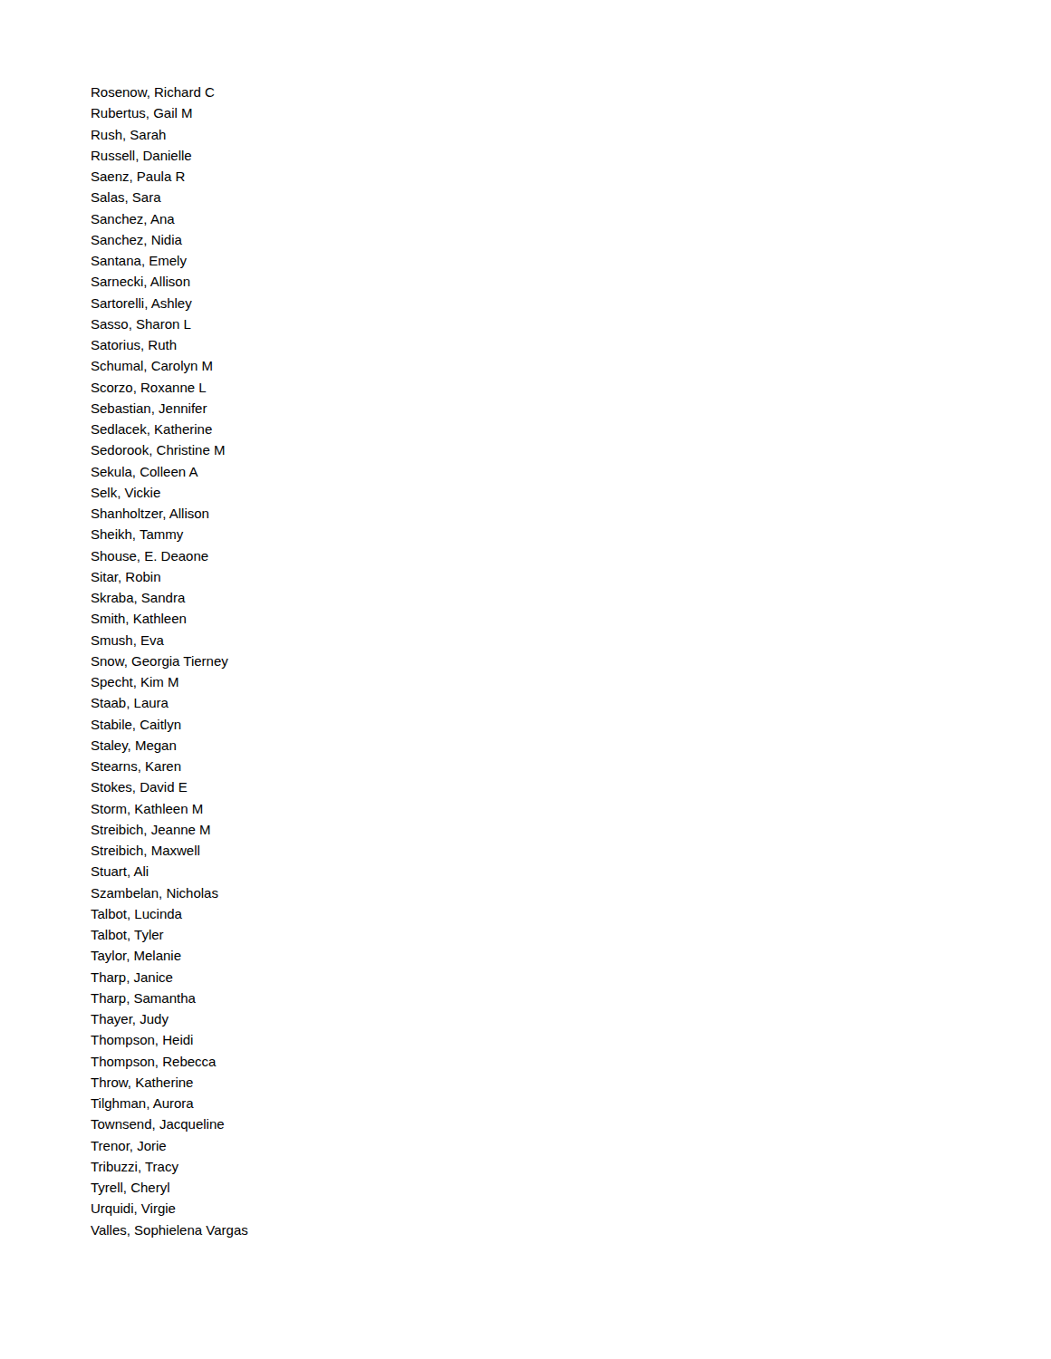Rosenow, Richard C
Rubertus, Gail M
Rush, Sarah
Russell, Danielle
Saenz, Paula R
Salas, Sara
Sanchez, Ana
Sanchez, Nidia
Santana, Emely
Sarnecki, Allison
Sartorelli, Ashley
Sasso, Sharon L
Satorius, Ruth
Schumal, Carolyn M
Scorzo, Roxanne L
Sebastian, Jennifer
Sedlacek, Katherine
Sedorook, Christine M
Sekula, Colleen A
Selk, Vickie
Shanholtzer, Allison
Sheikh, Tammy
Shouse, E. Deaone
Sitar, Robin
Skraba, Sandra
Smith, Kathleen
Smush, Eva
Snow, Georgia Tierney
Specht, Kim M
Staab, Laura
Stabile, Caitlyn
Staley, Megan
Stearns, Karen
Stokes, David E
Storm, Kathleen M
Streibich, Jeanne M
Streibich, Maxwell
Stuart, Ali
Szambelan, Nicholas
Talbot, Lucinda
Talbot, Tyler
Taylor, Melanie
Tharp, Janice
Tharp, Samantha
Thayer, Judy
Thompson, Heidi
Thompson, Rebecca
Throw, Katherine
Tilghman, Aurora
Townsend, Jacqueline
Trenor, Jorie
Tribuzzi, Tracy
Tyrell, Cheryl
Urquidi, Virgie
Valles, Sophielena Vargas